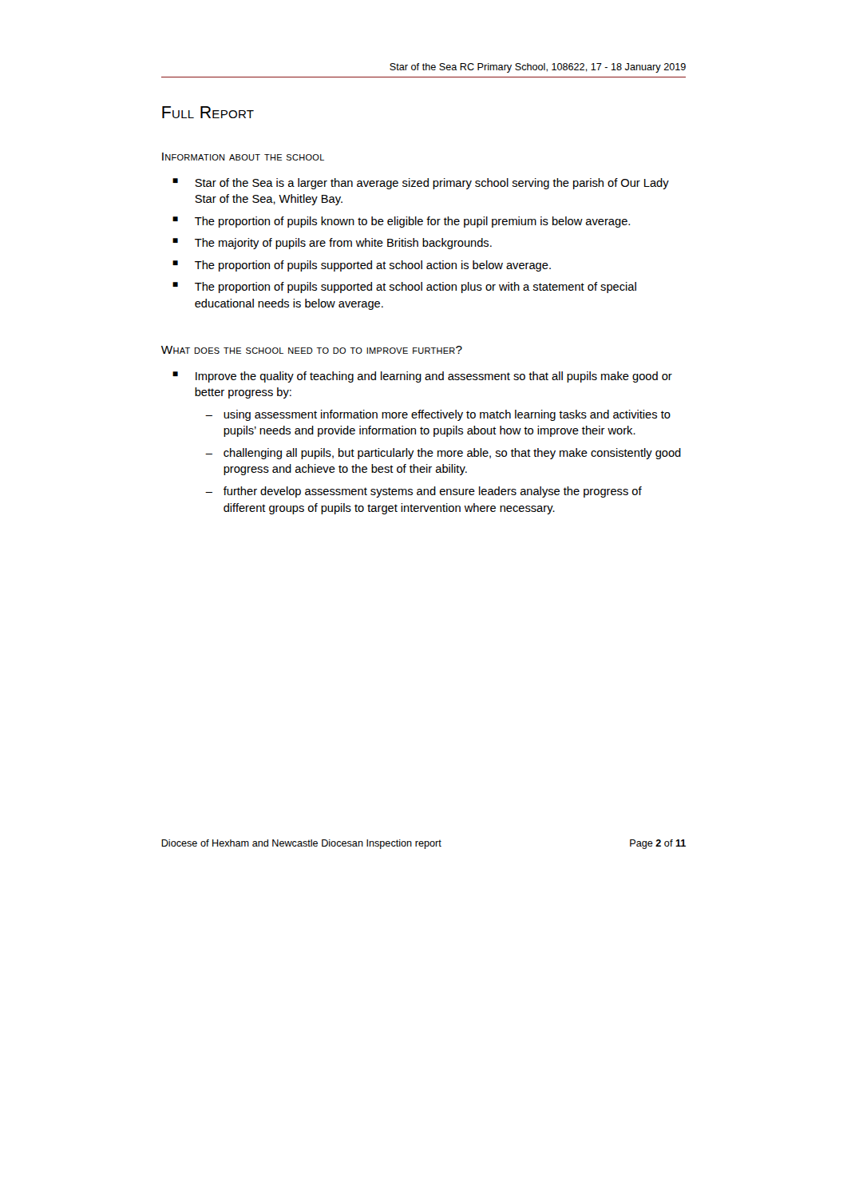Star of the Sea RC Primary School, 108622, 17 - 18 January 2019
Full Report
Information about the school
Star of the Sea is a larger than average sized primary school serving the parish of Our Lady Star of the Sea, Whitley Bay.
The proportion of pupils known to be eligible for the pupil premium is below average.
The majority of pupils are from white British backgrounds.
The proportion of pupils supported at school action is below average.
The proportion of pupils supported at school action plus or with a statement of special educational needs is below average.
What does the school need to do to improve further?
Improve the quality of teaching and learning and assessment so that all pupils make good or better progress by:
using assessment information more effectively to match learning tasks and activities to pupils’ needs and provide information to pupils about how to improve their work.
challenging all pupils, but particularly the more able, so that they make consistently good progress and achieve to the best of their ability.
further develop assessment systems and ensure leaders analyse the progress of different groups of pupils to target intervention where necessary.
Diocese of Hexham and Newcastle Diocesan Inspection report
Page 2 of 11